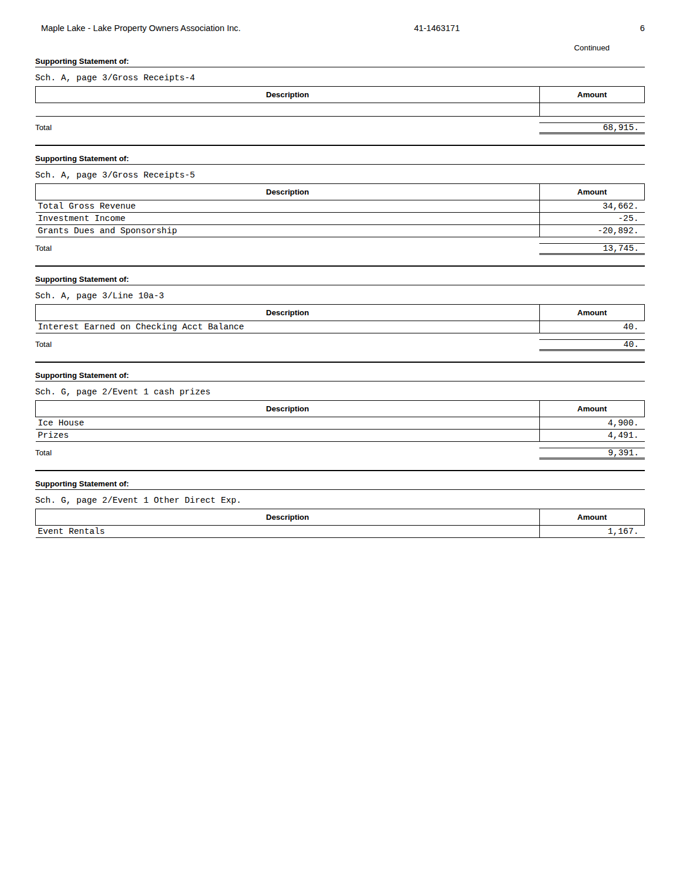Maple Lake - Lake Property Owners Association Inc. 41-1463171 6
Continued
Supporting Statement of:
Sch. A, page 3/Gross Receipts-4
| Description | Amount |
| --- | --- |
Total 68,915.
Supporting Statement of:
Sch. A, page 3/Gross Receipts-5
| Description | Amount |
| --- | --- |
| Total Gross Revenue | 34,662. |
| Investment Income | -25. |
| Grants Dues and Sponsorship | -20,892. |
Total 13,745.
Supporting Statement of:
Sch. A, page 3/Line 10a-3
| Description | Amount |
| --- | --- |
| Interest Earned on Checking Acct Balance | 40. |
Total 40.
Supporting Statement of:
Sch. G, page 2/Event 1 cash prizes
| Description | Amount |
| --- | --- |
| Ice House | 4,900. |
| Prizes | 4,491. |
Total 9,391.
Supporting Statement of:
Sch. G, page 2/Event 1 Other Direct Exp.
| Description | Amount |
| --- | --- |
| Event Rentals | 1,167. |